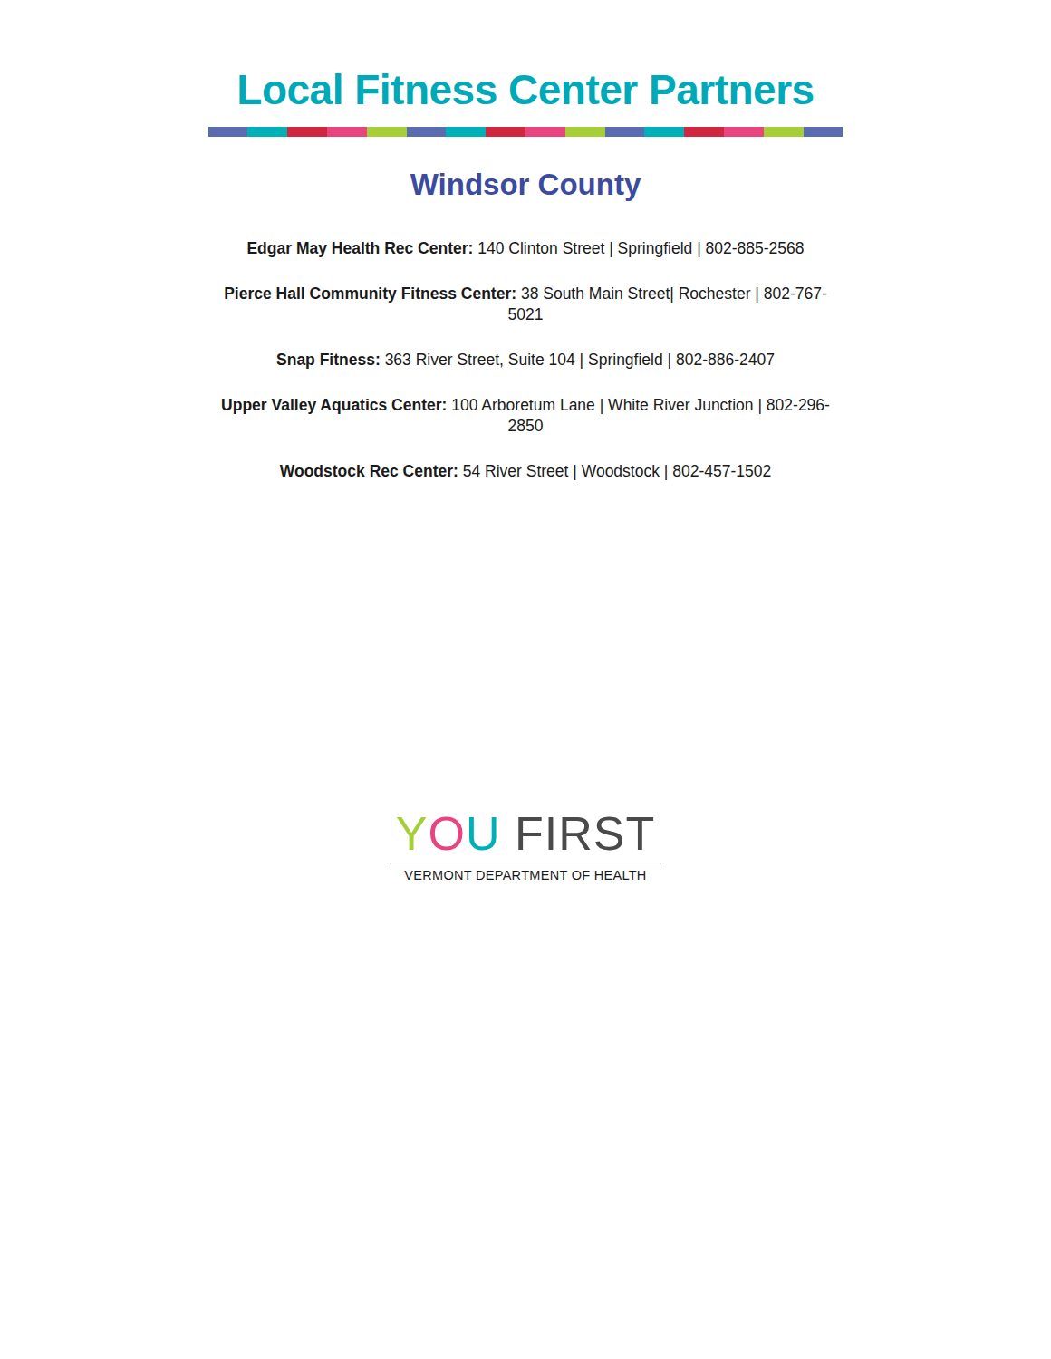Local Fitness Center Partners
Windsor County
Edgar May Health Rec Center: 140 Clinton Street | Springfield | 802-885-2568
Pierce Hall Community Fitness Center: 38 South Main Street| Rochester | 802-767-5021
Snap Fitness: 363 River Street, Suite 104 | Springfield | 802-886-2407
Upper Valley Aquatics Center: 100 Arboretum Lane | White River Junction | 802-296-2850
Woodstock Rec Center: 54 River Street | Woodstock | 802-457-1502
YOU FIRST
VERMONT DEPARTMENT OF HEALTH